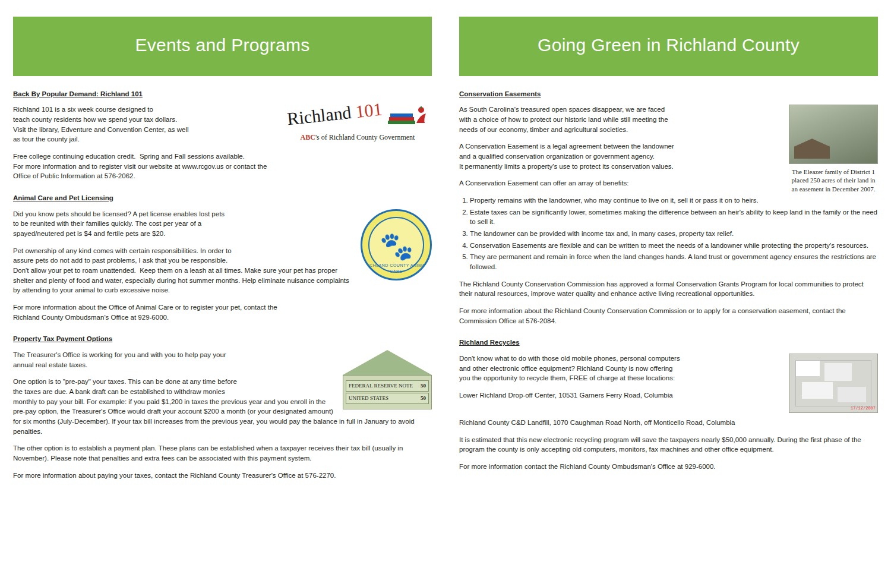Events and Programs
Back By Popular Demand: Richland 101
Richland 101
ABC's of Richland County Government
Richland 101 is a six week course designed to
teach county residents how we spend your tax dollars.
Visit the library, Edventure and Convention Center, as well
as tour the county jail.
Free college continuing education credit. Spring and Fall sessions available.
For more information and to register visit our website at www.rcgov.us or contact the
Office of Public Information at 576-2062.
Animal Care and Pet Licensing
🐾
RICHLAND COUNTY ANIMAL CARE
Did you know pets should be licensed? A pet license enables lost pets
to be reunited with their families quickly. The cost per year of a
spayed/neutered pet is $4 and fertile pets are $20.
Pet ownership of any kind comes with certain responsibilities. In order to
assure pets do not add to past problems, I ask that you be responsible.
Don't allow your pet to roam unattended. Keep them on a leash at all times. Make sure your pet has proper shelter and plenty of food and water, especially during hot summer months. Help eliminate nuisance complaints by attending to your animal to curb excessive noise.
For more information about the Office of Animal Care or to register your pet, contact the
Richland County Ombudsman's Office at 929-6000.
Property Tax Payment Options
FEDERAL RESERVE NOTE 50
UNITED STATES 50
The Treasurer's Office is working for you and with you to help pay your
annual real estate taxes.
One option is to "pre-pay" your taxes. This can be done at any time before
the taxes are due. A bank draft can be established to withdraw monies
monthly to pay your bill. For example: if you paid $1,200 in taxes the previous year and you enroll in the pre-pay option, the Treasurer's Office would draft your account $200 a month (or your designated amount) for six months (July-December). If your tax bill increases from the previous year, you would pay the balance in full in January to avoid penalties.
The other option is to establish a payment plan. These plans can be established when a taxpayer receives their tax bill (usually in November). Please note that penalties and extra fees can be associated with this payment system.
For more information about paying your taxes, contact the Richland County Treasurer's Office at 576-2270.
Going Green in Richland County
Conservation Easements
The Eleazer family of District 1 placed 250 acres of their land in an easement in December 2007.
As South Carolina's treasured open spaces disappear, we are faced
with a choice of how to protect our historic land while still meeting the
needs of our economy, timber and agricultural societies.
A Conservation Easement is a legal agreement between the landowner
and a qualified conservation organization or government agency.
It permanently limits a property's use to protect its conservation values.
A Conservation Easement can offer an array of benefits:
Property remains with the landowner, who may continue to live on it, sell it or pass it on to heirs.
Estate taxes can be significantly lower, sometimes making the difference between an heir's ability to keep land in the family or the need to sell it.
The landowner can be provided with income tax and, in many cases, property tax relief.
Conservation Easements are flexible and can be written to meet the needs of a landowner while protecting the property's resources.
They are permanent and remain in force when the land changes hands. A land trust or government agency ensures the restrictions are followed.
The Richland County Conservation Commission has approved a formal Conservation Grants Program for local communities to protect their natural resources, improve water quality and enhance active living recreational opportunities.
For more information about the Richland County Conservation Commission or to apply for a conservation easement, contact the Commission Office at 576-2084.
Richland Recycles
17/12/2007
Don't know what to do with those old mobile phones, personal computers
and other electronic office equipment? Richland County is now offering
you the opportunity to recycle them, FREE of charge at these locations:
Lower Richland Drop-off Center, 10531 Garners Ferry Road, Columbia
Richland County C&D Landfill, 1070 Caughman Road North, off Monticello Road, Columbia
It is estimated that this new electronic recycling program will save the taxpayers nearly $50,000 annually. During the first phase of the program the county is only accepting old computers, monitors, fax machines and other office equipment.
For more information contact the Richland County Ombudsman's Office at 929-6000.